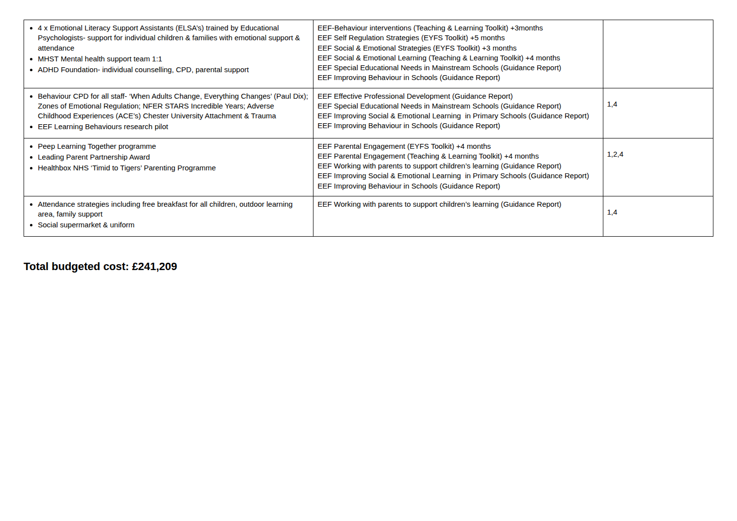| 4 x Emotional Literacy Support Assistants (ELSA’s) trained by Educational Psychologists- support for individual children & families with emotional support & attendance MHST Mental health support team 1:1 ADHD Foundation- individual counselling, CPD, parental support | EEF-Behaviour interventions (Teaching & Learning Toolkit) +3months EEF Self Regulation Strategies (EYFS Toolkit) +5 months EEF Social & Emotional Strategies (EYFS Toolkit) +3 months EEF Social & Emotional Learning (Teaching & Learning Toolkit) +4 months EEF Special Educational Needs in Mainstream Schools (Guidance Report) EEF Improving Behaviour in Schools (Guidance Report) | |
| Behaviour CPD for all staff- ‘When Adults Change, Everything Changes’ (Paul Dix); Zones of Emotional Regulation; NFER STARS Incredible Years; Adverse Childhood Experiences (ACE’s) Chester University Attachment & Trauma EEF Learning Behaviours research pilot | EEF Effective Professional Development (Guidance Report) EEF Special Educational Needs in Mainstream Schools (Guidance Report) EEF Improving Social & Emotional Learning in Primary Schools (Guidance Report) EEF Improving Behaviour in Schools (Guidance Report) | 1,4 |
| Peep Learning Together programme Leading Parent Partnership Award Healthbox NHS ‘Timid to Tigers’ Parenting Programme | EEF Parental Engagement (EYFS Toolkit) +4 months EEF Parental Engagement (Teaching & Learning Toolkit) +4 months EEF Working with parents to support children’s learning (Guidance Report) EEF Improving Social & Emotional Learning in Primary Schools (Guidance Report) EEF Improving Behaviour in Schools (Guidance Report) | 1,2,4 |
| Attendance strategies including free breakfast for all children, outdoor learning area, family support Social supermarket & uniform | EEF Working with parents to support children’s learning (Guidance Report) | 1,4 |
Total budgeted cost: £241,209